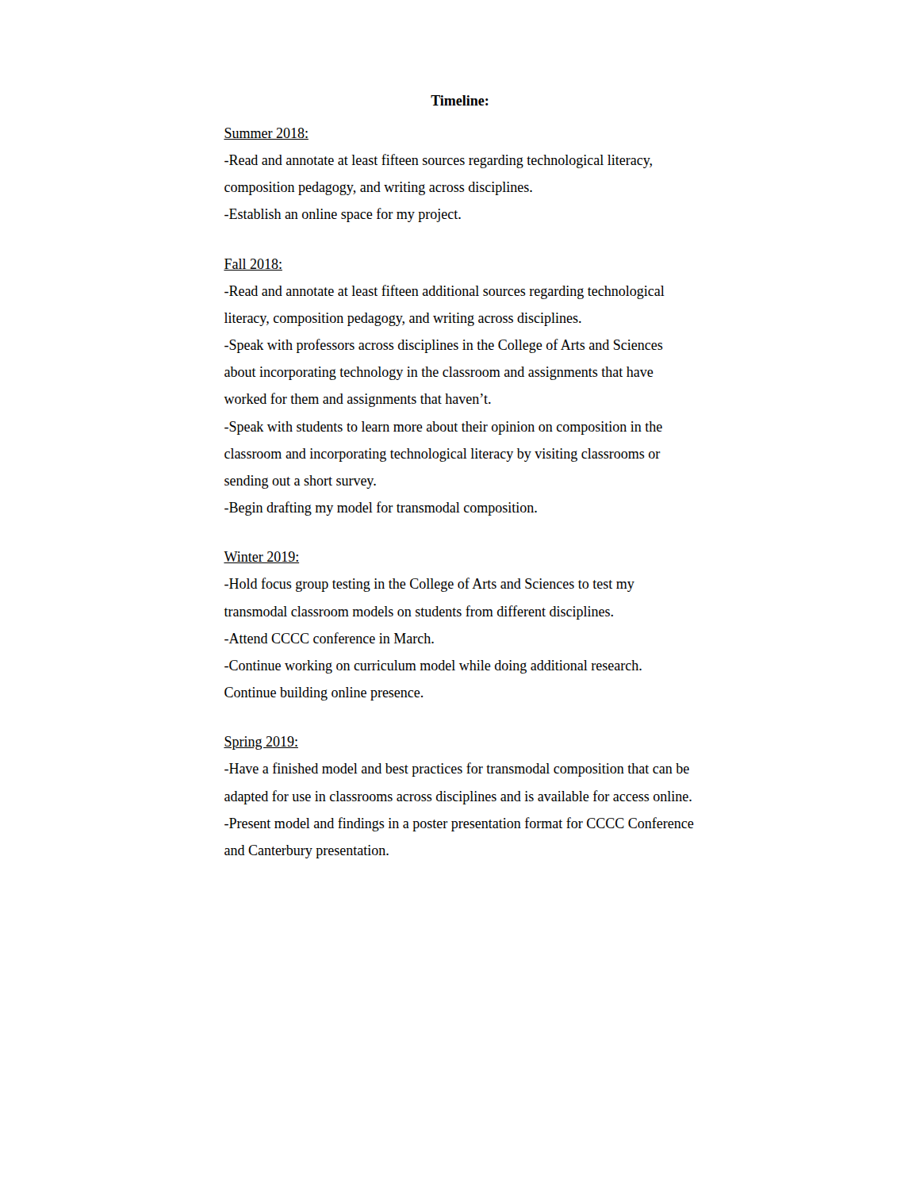Timeline:
Summer 2018:
-Read and annotate at least fifteen sources regarding technological literacy, composition pedagogy, and writing across disciplines.
-Establish an online space for my project.
Fall 2018:
-Read and annotate at least fifteen additional sources regarding technological literacy, composition pedagogy, and writing across disciplines.
-Speak with professors across disciplines in the College of Arts and Sciences about incorporating technology in the classroom and assignments that have worked for them and assignments that haven’t.
-Speak with students to learn more about their opinion on composition in the classroom and incorporating technological literacy by visiting classrooms or sending out a short survey.
-Begin drafting my model for transmodal composition.
Winter 2019:
-Hold focus group testing in the College of Arts and Sciences to test my transmodal classroom models on students from different disciplines.
-Attend CCCC conference in March.
-Continue working on curriculum model while doing additional research. Continue building online presence.
Spring 2019:
-Have a finished model and best practices for transmodal composition that can be adapted for use in classrooms across disciplines and is available for access online.
-Present model and findings in a poster presentation format for CCCC Conference and Canterbury presentation.